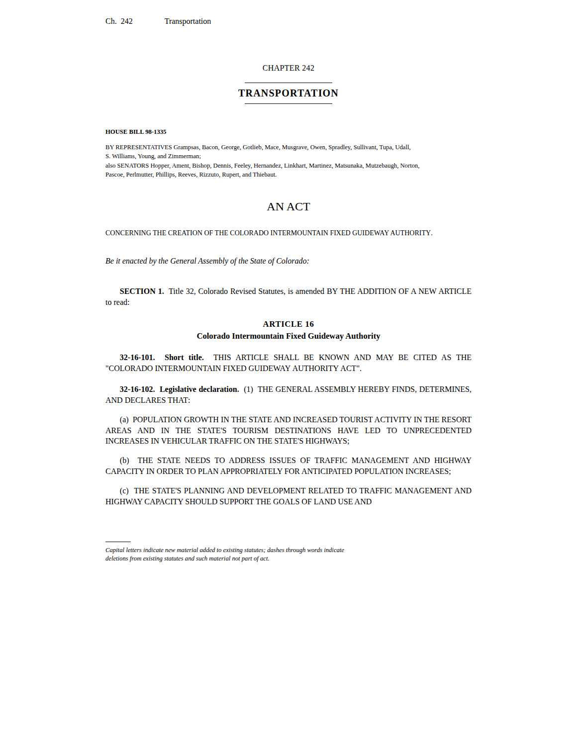Ch. 242 Transportation
CHAPTER 242
TRANSPORTATION
HOUSE BILL 98-1335
BY REPRESENTATIVES Grampsas, Bacon, George, Gotlieb, Mace, Musgrave, Owen, Spradley, Sullivant, Tupa, Udall,
S. Williams, Young, and Zimmerman;
also SENATORS Hopper, Ament, Bishop, Dennis, Feeley, Hernandez, Linkhart, Martinez, Matsunaka, Mutzebaugh, Norton,
Pascoe, Perlmutter, Phillips, Reeves, Rizzuto, Rupert, and Thiebaut.
AN ACT
CONCERNING THE CREATION OF THE COLORADO INTERMOUNTAIN FIXED GUIDEWAY AUTHORITY.
Be it enacted by the General Assembly of the State of Colorado:
SECTION 1. Title 32, Colorado Revised Statutes, is amended BY THE ADDITION OF A NEW ARTICLE to read:
ARTICLE 16 Colorado Intermountain Fixed Guideway Authority
32-16-101. Short title. THIS ARTICLE SHALL BE KNOWN AND MAY BE CITED AS THE "COLORADO INTERMOUNTAIN FIXED GUIDEWAY AUTHORITY ACT".
32-16-102. Legislative declaration. (1) THE GENERAL ASSEMBLY HEREBY FINDS, DETERMINES, AND DECLARES THAT:
(a) POPULATION GROWTH IN THE STATE AND INCREASED TOURIST ACTIVITY IN THE RESORT AREAS AND IN THE STATE'S TOURISM DESTINATIONS HAVE LED TO UNPRECEDENTED INCREASES IN VEHICULAR TRAFFIC ON THE STATE'S HIGHWAYS;
(b) THE STATE NEEDS TO ADDRESS ISSUES OF TRAFFIC MANAGEMENT AND HIGHWAY CAPACITY IN ORDER TO PLAN APPROPRIATELY FOR ANTICIPATED POPULATION INCREASES;
(c) THE STATE'S PLANNING AND DEVELOPMENT RELATED TO TRAFFIC MANAGEMENT AND HIGHWAY CAPACITY SHOULD SUPPORT THE GOALS OF LAND USE AND
Capital letters indicate new material added to existing statutes; dashes through words indicate deletions from existing statutes and such material not part of act.